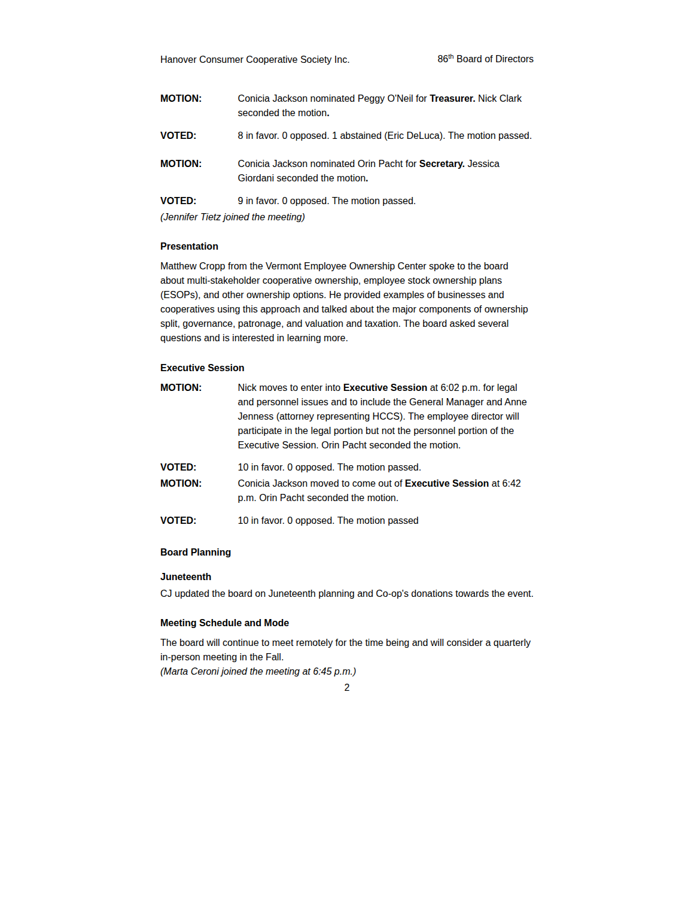Hanover Consumer Cooperative Society Inc.
86th Board of Directors
| MOTION: | Conicia Jackson nominated Peggy O'Neil for Treasurer. Nick Clark seconded the motion . |
| VOTED: | 8 in favor. 0 opposed. 1 abstained (Eric DeLuca). The motion passed. |
| MOTION: | Conicia Jackson nominated Orin Pacht for Secretary. Jessica Giordani seconded the motion . |
| VOTED: | 9 in favor. 0 opposed. The motion passed. |
(Jennifer Tietz joined the meeting)
Presentation
Matthew Cropp from the Vermont Employee Ownership Center spoke to the board about multi-stakeholder cooperative ownership, employee stock ownership plans (ESOPs), and other ownership options. He provided examples of businesses and cooperatives using this approach and talked about the major components of ownership split, governance, patronage, and valuation and taxation. The board asked several questions and is interested in learning more.
Executive Session
| MOTION: | Nick moves to enter into Executive Session at 6:02 p.m. for legal and personnel issues and to include the General Manager and Anne Jenness (attorney representing HCCS). The employee director will participate in the legal portion but not the personnel portion of the Executive Session. Orin Pacht seconded the motion. |
| VOTED: | 10 in favor. 0 opposed. The motion passed. |
| MOTION: | Conicia Jackson moved to come out of Executive Session at 6:42 p.m. Orin Pacht seconded the motion. |
| VOTED: | 10 in favor. 0 opposed. The motion passed |
Board Planning
Juneteenth
CJ updated the board on Juneteenth planning and Co-op's donations towards the event.
Meeting Schedule and Mode
The board will continue to meet remotely for the time being and will consider a quarterly in-person meeting in the Fall.
(Marta Ceroni joined the meeting at 6:45 p.m.)
2